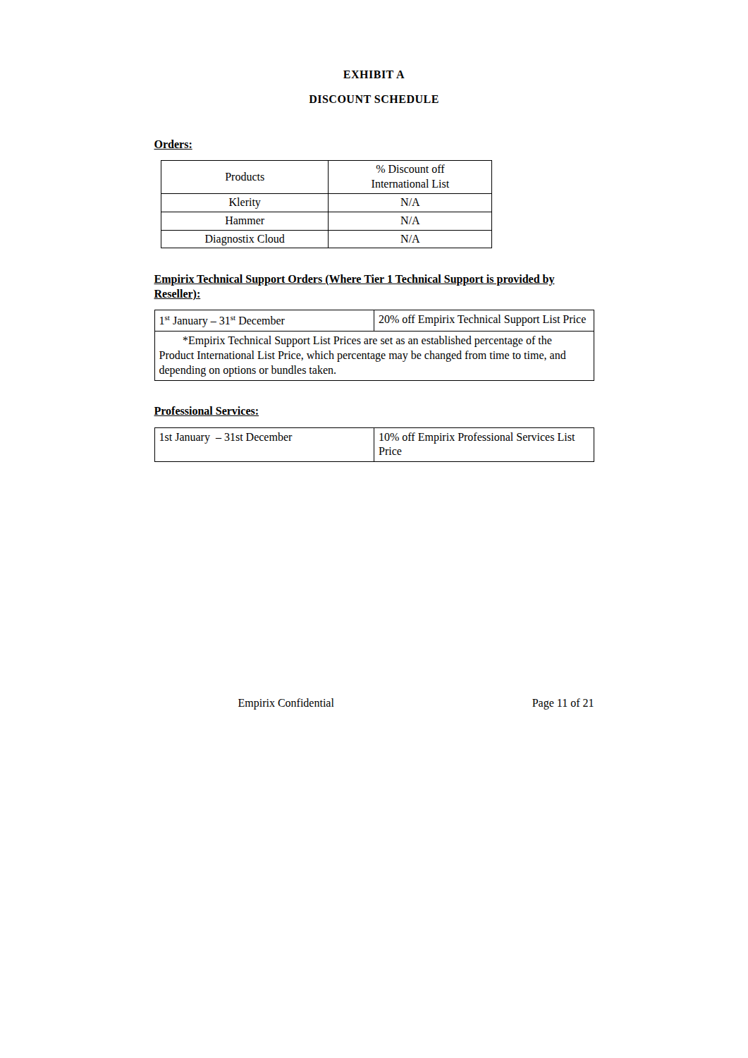EXHIBIT A
DISCOUNT SCHEDULE
Orders:
| Products | % Discount off International List |
| Klerity | N/A |
| Hammer | N/A |
| Diagnostix Cloud | N/A |
Empirix Technical Support Orders (Where Tier 1 Technical Support is provided by Reseller):
| 1 st January – 31 st December | 20% off Empirix Technical Support List Price |
| *Empirix Technical Support List Prices are set as an established percentage of the Product International List Price, which percentage may be changed from time to time, and depending on options or bundles taken. |
Professional Services:
| 1st January – 31st December | 10% off Empirix Professional Services List Price |
Empirix Confidential Page 11 of 21